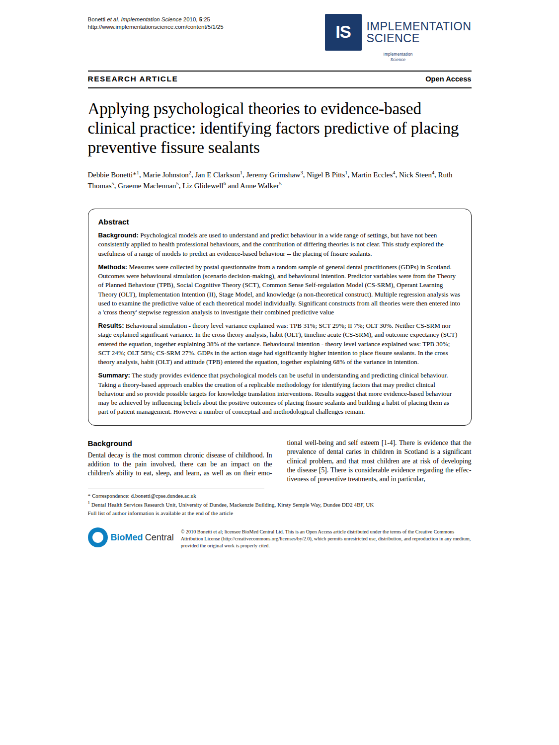Bonetti et al. Implementation Science 2010, 5:25
http://www.implementationscience.com/content/5/1/25
IS
IMPLEMENTATION
SCIENCE
Implementation
Science
RESEARCH ARTICLE
Open Access
Applying psychological theories to evidence-based clinical practice: identifying factors predictive of placing preventive fissure sealants
Debbie Bonetti*1, Marie Johnston2, Jan E Clarkson1, Jeremy Grimshaw3, Nigel B Pitts1, Martin Eccles4, Nick Steen4, Ruth Thomas5, Graeme Maclennan5, Liz Glidewell6 and Anne Walker5
Abstract
Background: Psychological models are used to understand and predict behaviour in a wide range of settings, but have not been consistently applied to health professional behaviours, and the contribution of differing theories is not clear. This study explored the usefulness of a range of models to predict an evidence-based behaviour -- the placing of fissure sealants.
Methods: Measures were collected by postal questionnaire from a random sample of general dental practitioners (GDPs) in Scotland. Outcomes were behavioural simulation (scenario decision-making), and behavioural intention. Predictor variables were from the Theory of Planned Behaviour (TPB), Social Cognitive Theory (SCT), Common Sense Self-regulation Model (CS-SRM), Operant Learning Theory (OLT), Implementation Intention (II), Stage Model, and knowledge (a non-theoretical construct). Multiple regression analysis was used to examine the predictive value of each theoretical model individually. Significant constructs from all theories were then entered into a 'cross theory' stepwise regression analysis to investigate their combined predictive value
Results: Behavioural simulation - theory level variance explained was: TPB 31%; SCT 29%; II 7%; OLT 30%. Neither CS-SRM nor stage explained significant variance. In the cross theory analysis, habit (OLT), timeline acute (CS-SRM), and outcome expectancy (SCT) entered the equation, together explaining 38% of the variance. Behavioural intention - theory level variance explained was: TPB 30%; SCT 24%; OLT 58%; CS-SRM 27%. GDPs in the action stage had significantly higher intention to place fissure sealants. In the cross theory analysis, habit (OLT) and attitude (TPB) entered the equation, together explaining 68% of the variance in intention.
Summary: The study provides evidence that psychological models can be useful in understanding and predicting clinical behaviour. Taking a theory-based approach enables the creation of a replicable methodology for identifying factors that may predict clinical behaviour and so provide possible targets for knowledge translation interventions. Results suggest that more evidence-based behaviour may be achieved by influencing beliefs about the positive outcomes of placing fissure sealants and building a habit of placing them as part of patient management. However a number of conceptual and methodological challenges remain.
Background
Dental decay is the most common chronic disease of childhood. In addition to the pain involved, there can be an impact on the children's ability to eat, sleep, and learn, as well as on their emotional well-being and self esteem [1-4]. There is evidence that the prevalence of dental caries in children in Scotland is a significant clinical problem, and that most children are at risk of developing the disease [5]. There is considerable evidence regarding the effectiveness of preventive treatments, and in particular,
* Correspondence: d.bonetti@cpse.dundee.ac.uk
1 Dental Health Services Research Unit, University of Dundee, Mackenzie Building, Kirsty Semple Way, Dundee DD2 4BF, UK
Full list of author information is available at the end of the article
BioMed Central
© 2010 Bonetti et al; licensee BioMed Central Ltd. This is an Open Access article distributed under the terms of the Creative Commons Attribution License (http://creativecommons.org/licenses/by/2.0), which permits unrestricted use, distribution, and reproduction in any medium, provided the original work is properly cited.